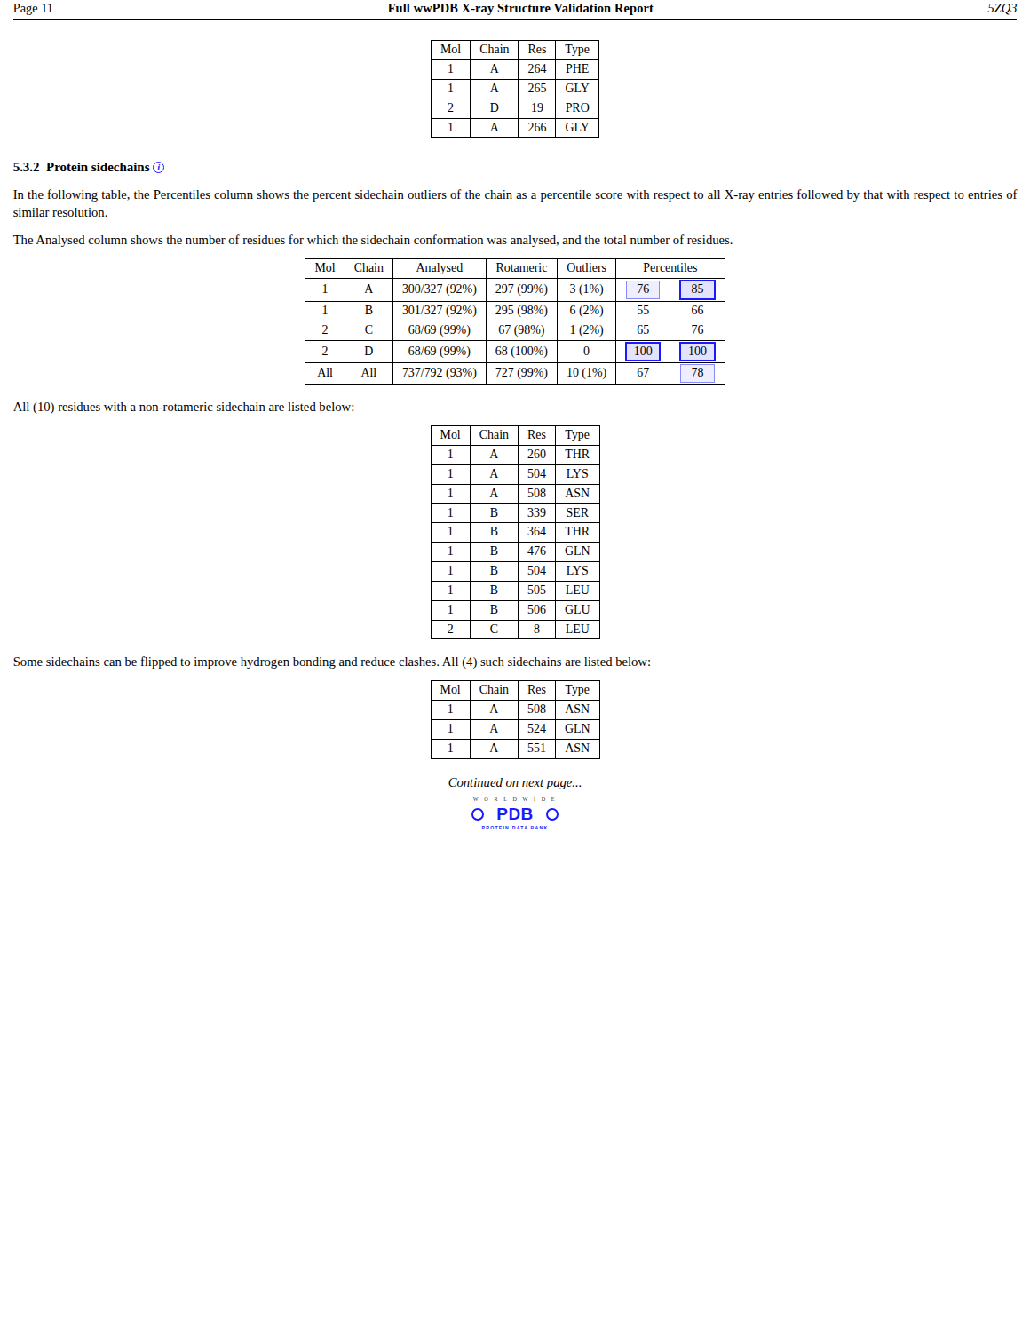Page 11
Full wwPDB X-ray Structure Validation Report
5ZQ3
| Mol | Chain | Res | Type |
| --- | --- | --- | --- |
| 1 | A | 264 | PHE |
| 1 | A | 265 | GLY |
| 2 | D | 19 | PRO |
| 1 | A | 266 | GLY |
5.3.2 Protein sidechainsi
In the following table, the Percentiles column shows the percent sidechain outliers of the chain as a percentile score with respect to all X-ray entries followed by that with respect to entries of similar resolution.
The Analysed column shows the number of residues for which the sidechain conformation was analysed, and the total number of residues.
| Mol | Chain | Analysed | Rotameric | Outliers | Percentiles |
| --- | --- | --- | --- | --- | --- |
| 1 | A | 300/327 (92%) | 297 (99%) | 3 (1%) | 76 | 85 |
| 1 | B | 301/327 (92%) | 295 (98%) | 6 (2%) | 55 | 66 |
| 2 | C | 68/69 (99%) | 67 (98%) | 1 (2%) | 65 | 76 |
| 2 | D | 68/69 (99%) | 68 (100%) | 0 | 100 | 100 |
| All | All | 737/792 (93%) | 727 (99%) | 10 (1%) | 67 | 78 |
All (10) residues with a non-rotameric sidechain are listed below:
| Mol | Chain | Res | Type |
| --- | --- | --- | --- |
| 1 | A | 260 | THR |
| 1 | A | 504 | LYS |
| 1 | A | 508 | ASN |
| 1 | B | 339 | SER |
| 1 | B | 364 | THR |
| 1 | B | 476 | GLN |
| 1 | B | 504 | LYS |
| 1 | B | 505 | LEU |
| 1 | B | 506 | GLU |
| 2 | C | 8 | LEU |
Some sidechains can be flipped to improve hydrogen bonding and reduce clashes. All (4) such sidechains are listed below:
| Mol | Chain | Res | Type |
| --- | --- | --- | --- |
| 1 | A | 508 | ASN |
| 1 | A | 524 | GLN |
| 1 | A | 551 | ASN |
Continued on next page...
W O R L D W I D E
PDB PROTEIN DATA BANK